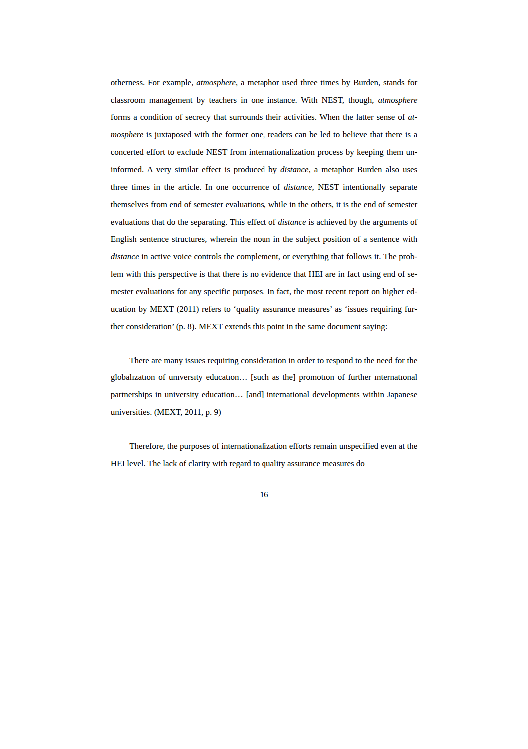otherness. For example, atmosphere, a metaphor used three times by Burden, stands for classroom management by teachers in one instance. With NEST, though, atmosphere forms a condition of secrecy that surrounds their activities. When the latter sense of atmosphere is juxtaposed with the former one, readers can be led to believe that there is a concerted effort to exclude NEST from internationalization process by keeping them uninformed. A very similar effect is produced by distance, a metaphor Burden also uses three times in the article. In one occurrence of distance, NEST intentionally separate themselves from end of semester evaluations, while in the others, it is the end of semester evaluations that do the separating. This effect of distance is achieved by the arguments of English sentence structures, wherein the noun in the subject position of a sentence with distance in active voice controls the complement, or everything that follows it. The problem with this perspective is that there is no evidence that HEI are in fact using end of semester evaluations for any specific purposes. In fact, the most recent report on higher education by MEXT (2011) refers to ‘quality assurance measures’ as ‘issues requiring further consideration’ (p. 8). MEXT extends this point in the same document saying:
There are many issues requiring consideration in order to respond to the need for the globalization of university education… [such as the] promotion of further international partnerships in university education… [and] international developments within Japanese universities. (MEXT, 2011, p. 9)
Therefore, the purposes of internationalization efforts remain unspecified even at the HEI level. The lack of clarity with regard to quality assurance measures do
16